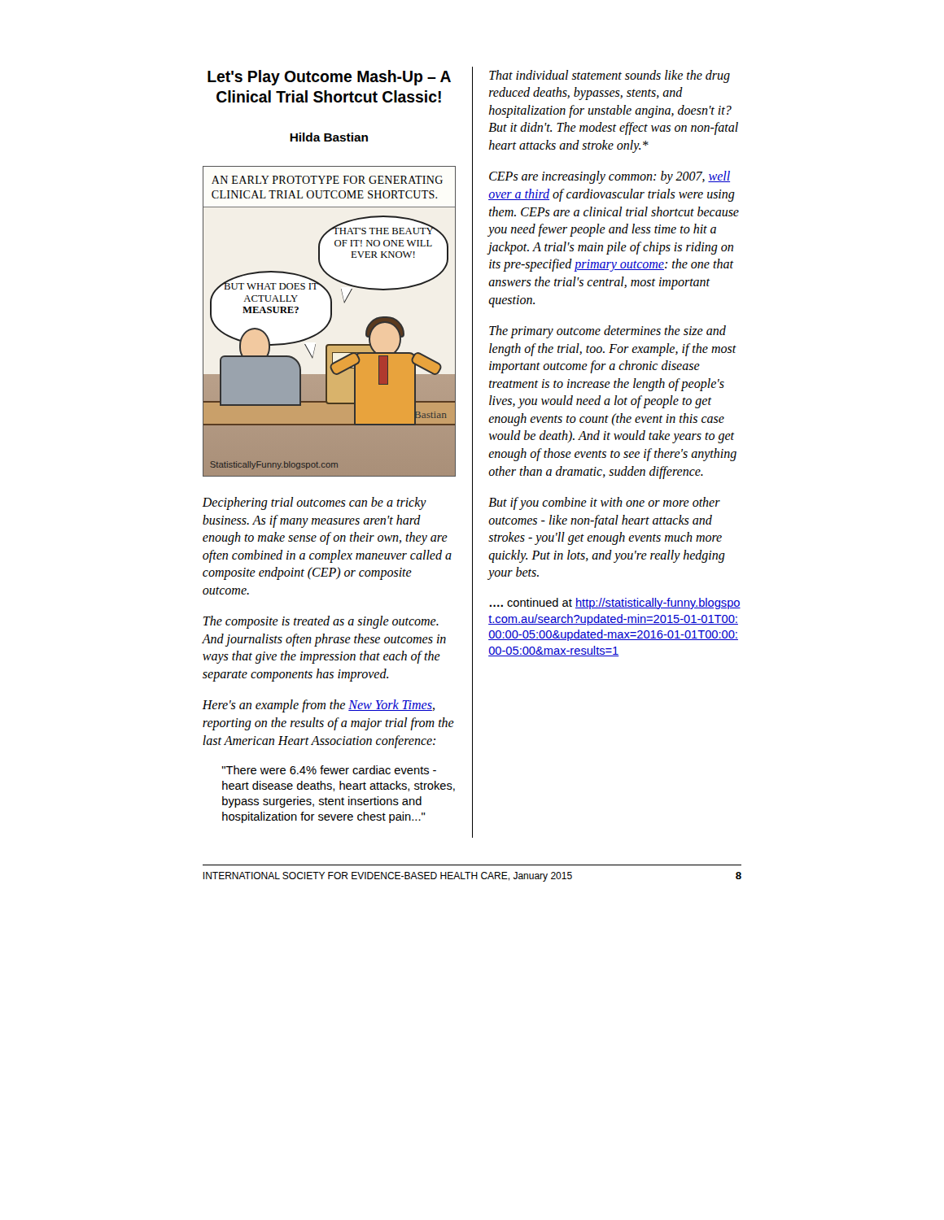Let's Play Outcome Mash-Up – A
Clinical Trial Shortcut Classic!
Hilda Bastian
An early prototype for generating clinical trial outcome shortcuts.
But what does it actually measure?
That's the beauty of it! No one will ever know!
Bastian
StatisticallyFunny.blogspot.com
Deciphering trial outcomes can be a tricky business. As if many measures aren't hard enough to make sense of on their own, they are often combined in a complex maneuver called a composite endpoint (CEP) or composite outcome.
The composite is treated as a single outcome. And journalists often phrase these outcomes in ways that give the impression that each of the separate components has improved.
Here's an example from the New York Times, reporting on the results of a major trial from the last American Heart Association conference:
"There were 6.4% fewer cardiac events - heart disease deaths, heart attacks, strokes, bypass surgeries, stent insertions and hospitalization for severe chest pain..."
That individual statement sounds like the drug reduced deaths, bypasses, stents, and hospitalization for unstable angina, doesn't it? But it didn't. The modest effect was on non-fatal heart attacks and stroke only.*
CEPs are increasingly common: by 2007, well over a third of cardiovascular trials were using them. CEPs are a clinical trial shortcut because you need fewer people and less time to hit a jackpot. A trial's main pile of chips is riding on its pre-specified primary outcome: the one that answers the trial's central, most important question.
The primary outcome determines the size and length of the trial, too. For example, if the most important outcome for a chronic disease treatment is to increase the length of people's lives, you would need a lot of people to get enough events to count (the event in this case would be death). And it would take years to get enough of those events to see if there's anything other than a dramatic, sudden difference.
But if you combine it with one or more other outcomes - like non-fatal heart attacks and strokes - you'll get enough events much more quickly. Put in lots, and you're really hedging your bets.
…. continued at http://statistically-funny.blogspot.com.au/search?updated-min=2015-01-01T00:00:00-05:00&updated-max=2016-01-01T00:00:00-05:00&max-results=1
INTERNATIONAL SOCIETY FOR EVIDENCE-BASED HEALTH CARE, January 2015
8